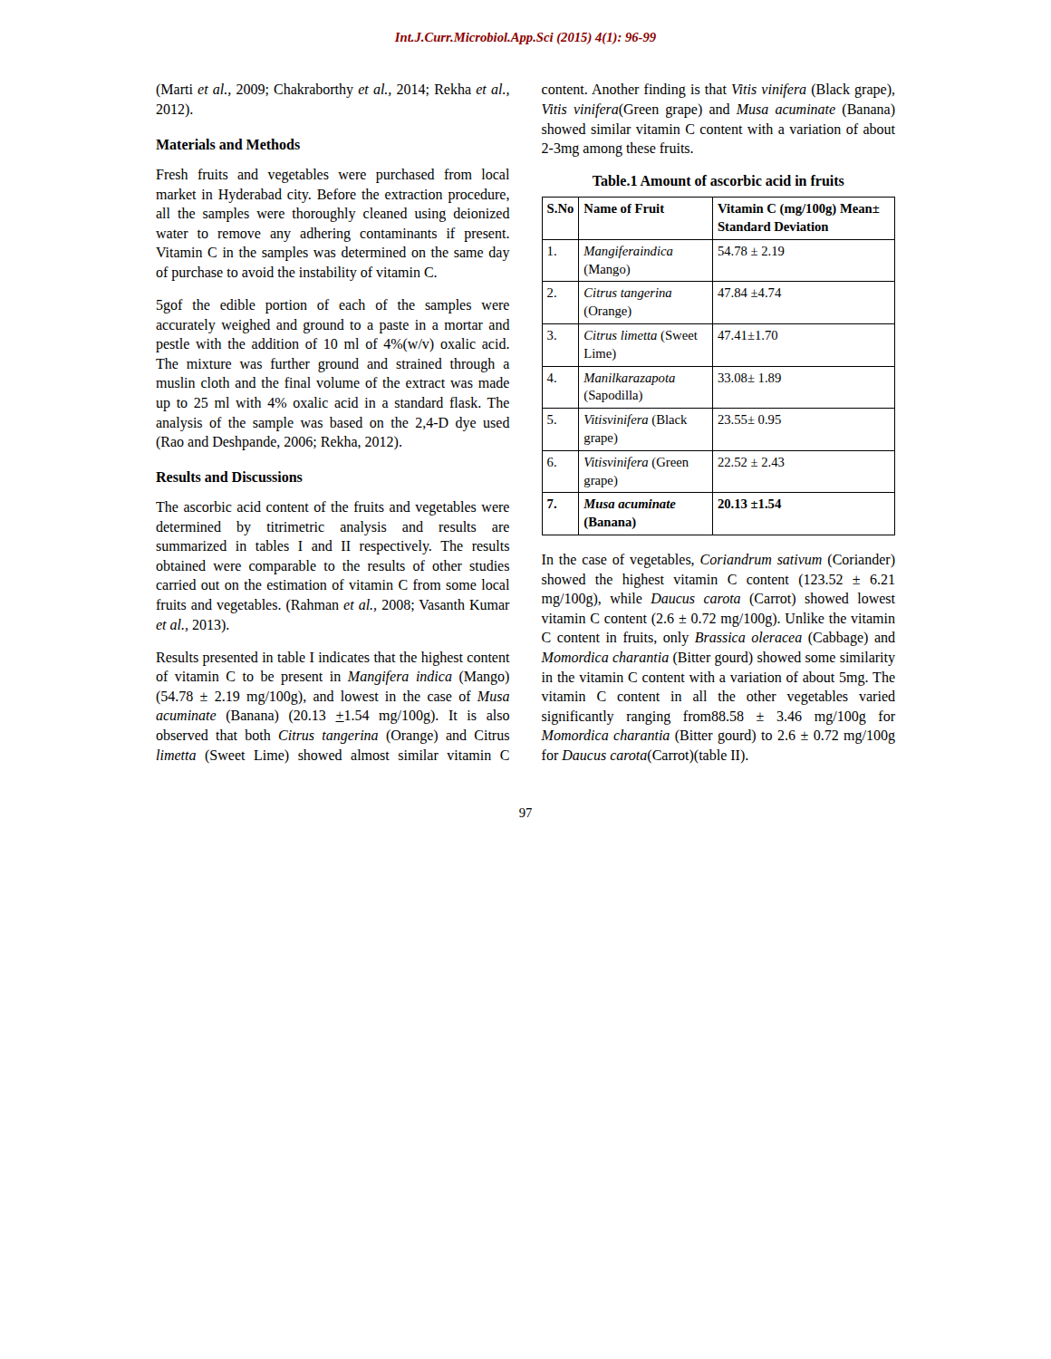Int.J.Curr.Microbiol.App.Sci (2015) 4(1): 96-99
(Marti et al., 2009; Chakraborthy et al., 2014; Rekha et al., 2012).
Materials and Methods
Fresh fruits and vegetables were purchased from local market in Hyderabad city. Before the extraction procedure, all the samples were thoroughly cleaned using deionized water to remove any adhering contaminants if present. Vitamin C in the samples was determined on the same day of purchase to avoid the instability of vitamin C.
5gof the edible portion of each of the samples were accurately weighed and ground to a paste in a mortar and pestle with the addition of 10 ml of 4%(w/v) oxalic acid. The mixture was further ground and strained through a muslin cloth and the final volume of the extract was made up to 25 ml with 4% oxalic acid in a standard flask. The analysis of the sample was based on the 2,4-D dye used (Rao and Deshpande, 2006; Rekha, 2012).
Results and Discussions
The ascorbic acid content of the fruits and vegetables were determined by titrimetric analysis and results are summarized in tables I and II respectively. The results obtained were comparable to the results of other studies carried out on the estimation of vitamin C from some local fruits and vegetables. (Rahman et al., 2008; Vasanth Kumar et al., 2013).
Results presented in table I indicates that the highest content of vitamin C to be present in Mangifera indica (Mango) (54.78 ± 2.19 mg/100g), and lowest in the case of Musa acuminate (Banana) (20.13 +1.54 mg/100g). It is also observed that both Citrus tangerina (Orange) and Citrus limetta (Sweet Lime) showed almost similar vitamin C content. Another finding is that Vitis vinifera (Black grape), Vitis vinifera(Green grape) and Musa acuminate (Banana) showed similar vitamin C content with a variation of about 2-3mg among these fruits.
Table.1 Amount of ascorbic acid in fruits
| S.No | Name of Fruit | Vitamin C (mg/100g) Mean± Standard Deviation |
| --- | --- | --- |
| 1. | Mangiferaindica (Mango) | 54.78 ± 2.19 |
| 2. | Citrus tangerina (Orange) | 47.84 ±4.74 |
| 3. | Citrus limetta (Sweet Lime) | 47.41±1.70 |
| 4. | Manilkarazapota (Sapodilla) | 33.08± 1.89 |
| 5. | Vitisvinifera (Black grape) | 23.55± 0.95 |
| 6. | Vitisvinifera (Green grape) | 22.52 ± 2.43 |
| 7. | Musa acuminate (Banana) | 20.13 ±1.54 |
In the case of vegetables, Coriandrum sativum (Coriander) showed the highest vitamin C content (123.52 ± 6.21 mg/100g), while Daucus carota (Carrot) showed lowest vitamin C content (2.6 ± 0.72 mg/100g). Unlike the vitamin C content in fruits, only Brassica oleracea (Cabbage) and Momordica charantia (Bitter gourd) showed some similarity in the vitamin C content with a variation of about 5mg. The vitamin C content in all the other vegetables varied significantly ranging from88.58 ± 3.46 mg/100g for Momordica charantia (Bitter gourd) to 2.6 ± 0.72 mg/100g for Daucus carota(Carrot)(table II).
97